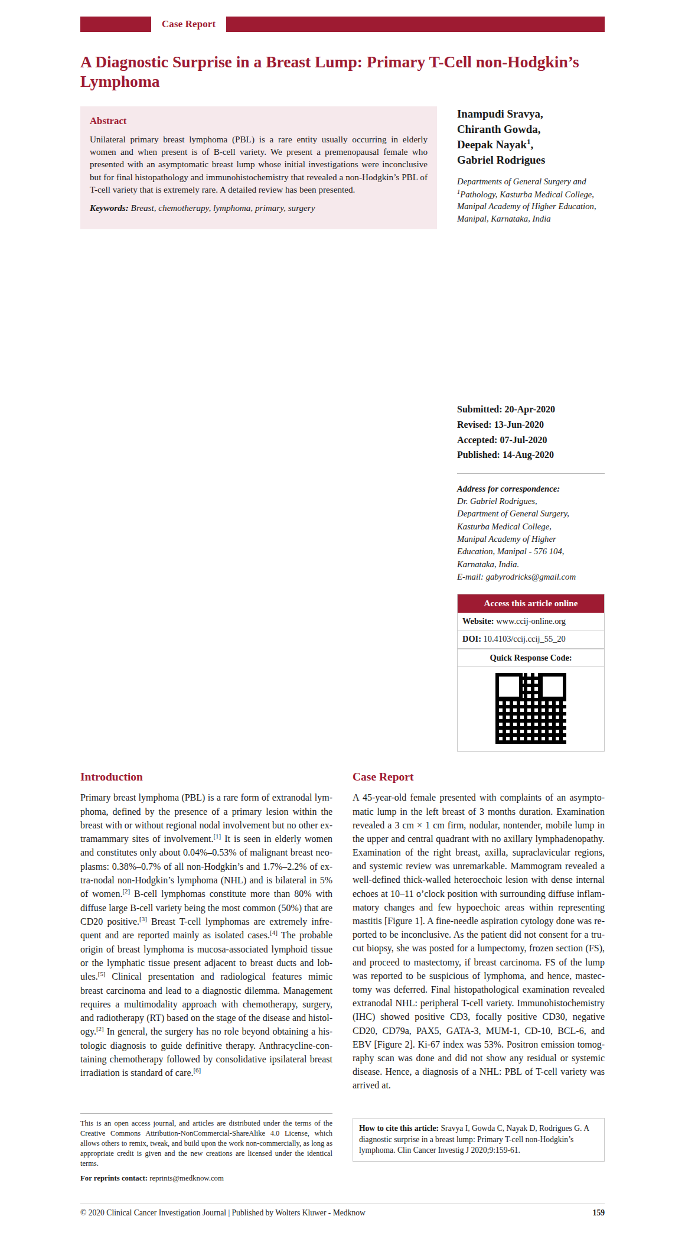Case Report
A Diagnostic Surprise in a Breast Lump: Primary T-Cell non-Hodgkin’s Lymphoma
Abstract
Unilateral primary breast lymphoma (PBL) is a rare entity usually occurring in elderly women and when present is of B-cell variety. We present a premenopausal female who presented with an asymptomatic breast lump whose initial investigations were inconclusive but for final histopathology and immunohistochemistry that revealed a non-Hodgkin’s PBL of T-cell variety that is extremely rare. A detailed review has been presented.
Keywords: Breast, chemotherapy, lymphoma, primary, surgery
Inampudi Sravya,
Chiranth Gowda,
Deepak Nayak1,
Gabriel Rodrigues
Departments of General Surgery and 1Pathology, Kasturba Medical College, Manipal Academy of Higher Education, Manipal, Karnataka, India
Submitted: 20-Apr-2020
Revised: 13-Jun-2020
Accepted: 07-Jul-2020
Published: 14-Aug-2020
Address for correspondence:
Dr. Gabriel Rodrigues,
Department of General Surgery,
Kasturba Medical College,
Manipal Academy of Higher
Education, Manipal - 576 104,
Karnataka, India.
E-mail: gabyrodricks@gmail.com
Access this article online
Website: www.ccij-online.org
DOI: 10.4103/ccij.ccij_55_20
Quick Response Code:
Introduction
Primary breast lymphoma (PBL) is a rare form of extranodal lymphoma, defined by the presence of a primary lesion within the breast with or without regional nodal involvement but no other extramammary sites of involvement.[1] It is seen in elderly women and constitutes only about 0.04%–0.53% of malignant breast neoplasms: 0.38%–0.7% of all non-Hodgkin’s and 1.7%–2.2% of extra-nodal non-Hodgkin’s lymphoma (NHL) and is bilateral in 5% of women.[2] B-cell lymphomas constitute more than 80% with diffuse large B-cell variety being the most common (50%) that are CD20 positive.[3] Breast T-cell lymphomas are extremely infrequent and are reported mainly as isolated cases.[4] The probable origin of breast lymphoma is mucosa-associated lymphoid tissue or the lymphatic tissue present adjacent to breast ducts and lobules.[5] Clinical presentation and radiological features mimic breast carcinoma and lead to a diagnostic dilemma. Management requires a multimodality approach with chemotherapy, surgery, and radiotherapy (RT) based on the stage of the disease and histology.[2] In general, the surgery has no role beyond obtaining a histologic diagnosis to guide definitive therapy. Anthracycline-containing chemotherapy followed by consolidative ipsilateral breast irradiation is standard of care.[6]
Case Report
A 45-year-old female presented with complaints of an asymptomatic lump in the left breast of 3 months duration. Examination revealed a 3 cm × 1 cm firm, nodular, nontender, mobile lump in the upper and central quadrant with no axillary lymphadenopathy. Examination of the right breast, axilla, supraclavicular regions, and systemic review was unremarkable. Mammogram revealed a well-defined thick-walled heteroechoic lesion with dense internal echoes at 10–11 o’clock position with surrounding diffuse inflammatory changes and few hypoechoic areas within representing mastitis [Figure 1]. A fine-needle aspiration cytology done was reported to be inconclusive. As the patient did not consent for a trucut biopsy, she was posted for a lumpectomy, frozen section (FS), and proceed to mastectomy, if breast carcinoma. FS of the lump was reported to be suspicious of lymphoma, and hence, mastectomy was deferred. Final histopathological examination revealed extranodal NHL: peripheral T-cell variety. Immunohistochemistry (IHC) showed positive CD3, focally positive CD30, negative CD20, CD79a, PAX5, GATA-3, MUM-1, CD-10, BCL-6, and EBV [Figure 2]. Ki-67 index was 53%. Positron emission tomography scan was done and did not show any residual or systemic disease. Hence, a diagnosis of a NHL: PBL of T-cell variety was arrived at.
This is an open access journal, and articles are distributed under the terms of the Creative Commons Attribution-NonCommercial-ShareAlike 4.0 License, which allows others to remix, tweak, and build upon the work non-commercially, as long as appropriate credit is given and the new creations are licensed under the identical terms.
For reprints contact: reprints@medknow.com
How to cite this article: Sravya I, Gowda C, Nayak D, Rodrigues G. A diagnostic surprise in a breast lump: Primary T-cell non-Hodgkin’s lymphoma. Clin Cancer Investig J 2020;9:159-61.
© 2020 Clinical Cancer Investigation Journal | Published by Wolters Kluwer - Medknow
159